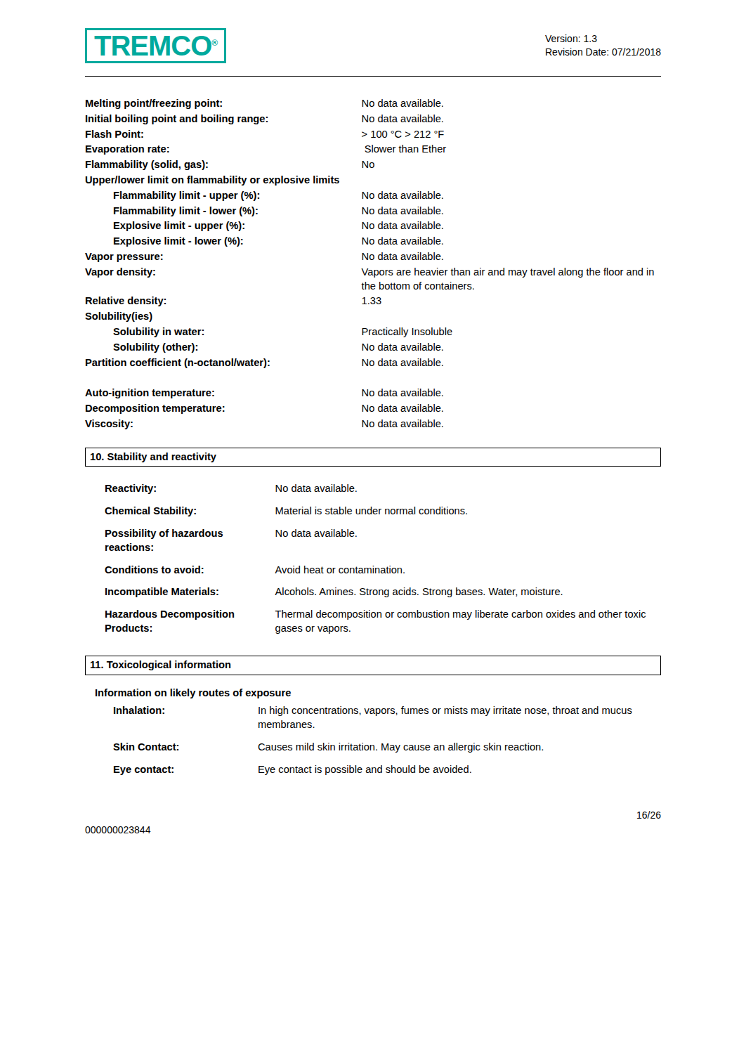TREMCO®
Version: 1.3
Revision Date: 07/21/2018
| Melting point/freezing point: | No data available. |
| Initial boiling point and boiling range: | No data available. |
| Flash Point: | > 100 °C > 212 °F |
| Evaporation rate: | Slower than Ether |
| Flammability (solid, gas): | No |
| Upper/lower limit on flammability or explosive limits |
| Flammability limit - upper (%): | No data available. |
| Flammability limit - lower (%): | No data available. |
| Explosive limit - upper (%): | No data available. |
| Explosive limit - lower (%): | No data available. |
| Vapor pressure: | No data available. |
| Vapor density: | Vapors are heavier than air and may travel along the floor and in the bottom of containers. |
| Relative density: | 1.33 |
| Solubility(ies) |
| Solubility in water: | Practically Insoluble |
| Solubility (other): | No data available. |
| Partition coefficient (n-octanol/water): | No data available. |
| Auto-ignition temperature: | No data available. |
| Decomposition temperature: | No data available. |
| Viscosity: | No data available. |
10. Stability and reactivity
| Reactivity: | No data available. |
| Chemical Stability: | Material is stable under normal conditions. |
| Possibility of hazardous reactions: | No data available. |
| Conditions to avoid: | Avoid heat or contamination. |
| Incompatible Materials: | Alcohols. Amines. Strong acids. Strong bases. Water, moisture. |
| Hazardous Decomposition Products: | Thermal decomposition or combustion may liberate carbon oxides and other toxic gases or vapors. |
11. Toxicological information
Information on likely routes of exposure
| Inhalation: | In high concentrations, vapors, fumes or mists may irritate nose, throat and mucus membranes. |
| Skin Contact: | Causes mild skin irritation. May cause an allergic skin reaction. |
| Eye contact: | Eye contact is possible and should be avoided. |
16/26
000000023844